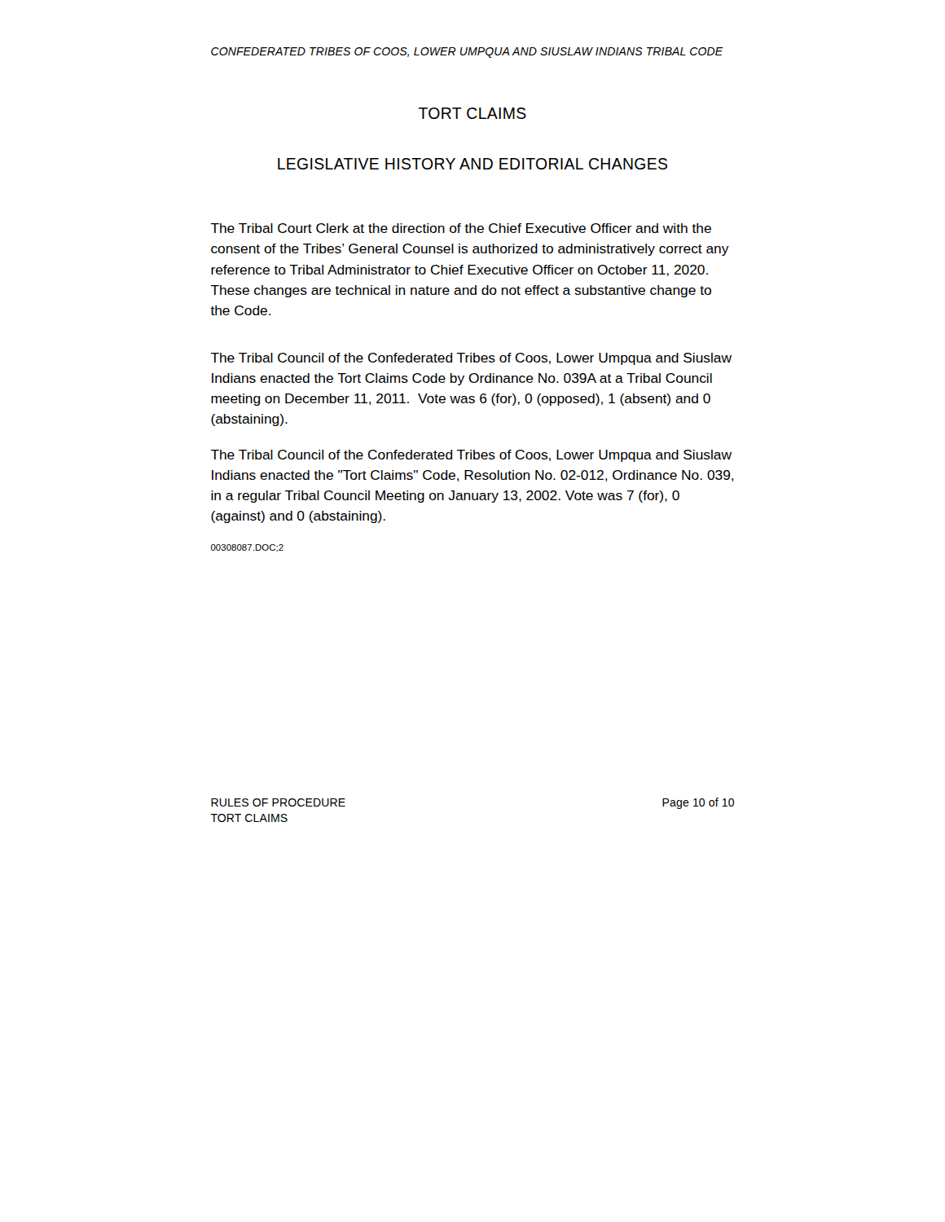CONFEDERATED TRIBES OF COOS, LOWER UMPQUA AND SIUSLAW INDIANS TRIBAL CODE
TORT CLAIMS
LEGISLATIVE HISTORY AND EDITORIAL CHANGES
The Tribal Court Clerk at the direction of the Chief Executive Officer and with the consent of the Tribes’ General Counsel is authorized to administratively correct any reference to Tribal Administrator to Chief Executive Officer on October 11, 2020. These changes are technical in nature and do not effect a substantive change to the Code.
The Tribal Council of the Confederated Tribes of Coos, Lower Umpqua and Siuslaw Indians enacted the Tort Claims Code by Ordinance No. 039A at a Tribal Council meeting on December 11, 2011. Vote was 6 (for), 0 (opposed), 1 (absent) and 0 (abstaining).
The Tribal Council of the Confederated Tribes of Coos, Lower Umpqua and Siuslaw Indians enacted the "Tort Claims" Code, Resolution No. 02-012, Ordinance No. 039, in a regular Tribal Council Meeting on January 13, 2002. Vote was 7 (for), 0 (against) and 0 (abstaining).
00308087.DOC;2
RULES OF PROCEDURE
TORT CLAIMS
Page 10 of 10